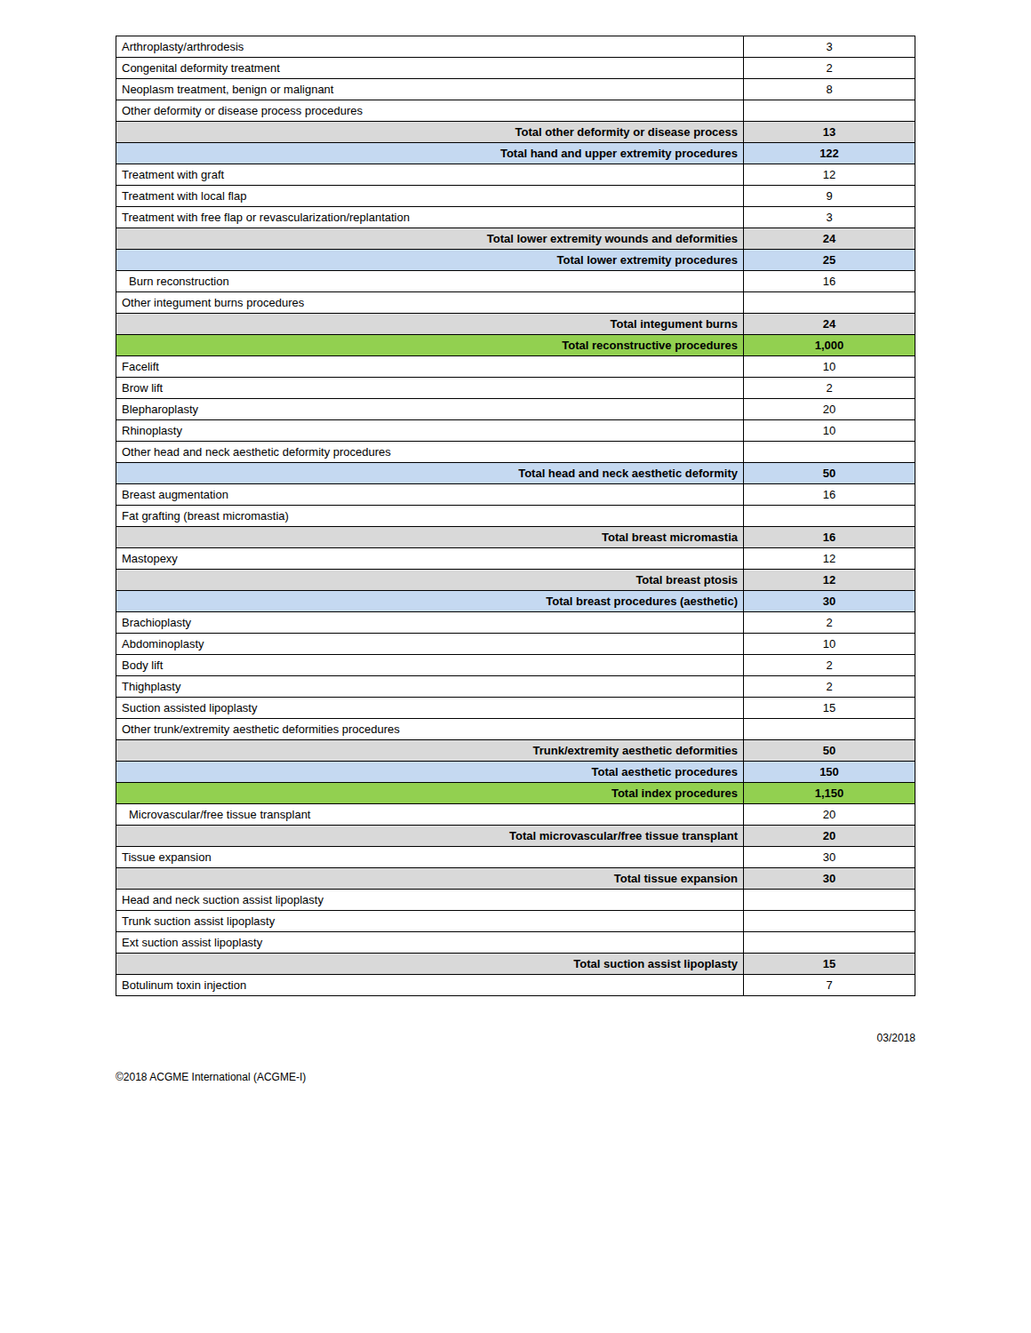| Arthroplasty/arthrodesis | 3 |
| Congenital deformity treatment | 2 |
| Neoplasm treatment, benign or malignant | 8 |
| Other deformity or disease process procedures | |
| Total other deformity or disease process | 13 |
| Total hand and upper extremity procedures | 122 |
| Treatment with graft | 12 |
| Treatment with local flap | 9 |
| Treatment with free flap or revascularization/replantation | 3 |
| Total lower extremity wounds and deformities | 24 |
| Total lower extremity procedures | 25 |
| Burn reconstruction | 16 |
| Other integument burns procedures | |
| Total integument burns | 24 |
| Total reconstructive procedures | 1,000 |
| Facelift | 10 |
| Brow lift | 2 |
| Blepharoplasty | 20 |
| Rhinoplasty | 10 |
| Other head and neck aesthetic deformity procedures | |
| Total head and neck aesthetic deformity | 50 |
| Breast augmentation | 16 |
| Fat grafting (breast micromastia) | |
| Total breast micromastia | 16 |
| Mastopexy | 12 |
| Total breast ptosis | 12 |
| Total breast procedures (aesthetic) | 30 |
| Brachioplasty | 2 |
| Abdominoplasty | 10 |
| Body lift | 2 |
| Thighplasty | 2 |
| Suction assisted lipoplasty | 15 |
| Other trunk/extremity aesthetic deformities procedures | |
| Trunk/extremity aesthetic deformities | 50 |
| Total aesthetic procedures | 150 |
| Total index procedures | 1,150 |
| Microvascular/free tissue transplant | 20 |
| Total microvascular/free tissue transplant | 20 |
| Tissue expansion | 30 |
| Total tissue expansion | 30 |
| Head and neck suction assist lipoplasty | |
| Trunk suction assist lipoplasty | |
| Ext suction assist lipoplasty | |
| Total suction assist lipoplasty | 15 |
| Botulinum toxin injection | 7 |
03/2018
©2018 ACGME International (ACGME-I)